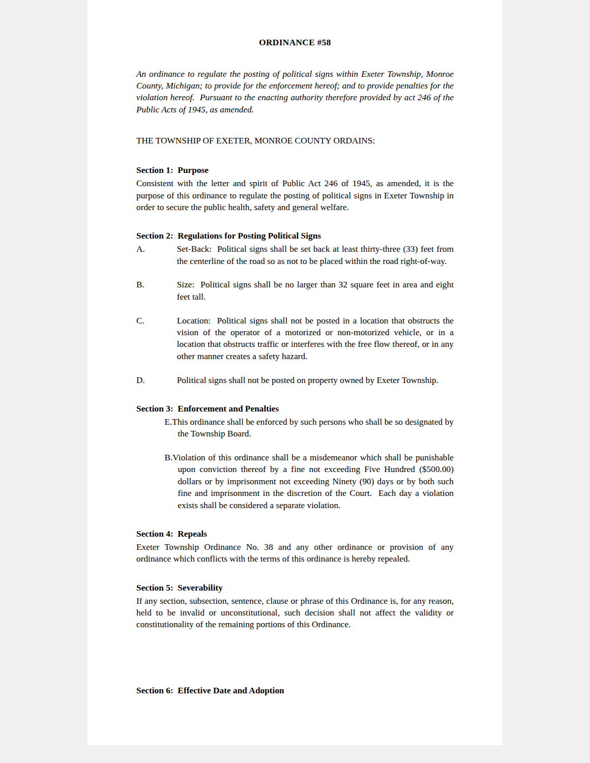ORDINANCE #58
An ordinance to regulate the posting of political signs within Exeter Township, Monroe County, Michigan; to provide for the enforcement hereof; and to provide penalties for the violation hereof. Pursuant to the enacting authority therefore provided by act 246 of the Public Acts of 1945, as amended.
THE TOWNSHIP OF EXETER, MONROE COUNTY ORDAINS:
Section 1: Purpose
Consistent with the letter and spirit of Public Act 246 of 1945, as amended, it is the purpose of this ordinance to regulate the posting of political signs in Exeter Township in order to secure the public health, safety and general welfare.
Section 2: Regulations for Posting Political Signs
A.
Set-Back: Political signs shall be set back at least thirty-three (33) feet from the centerline of the road so as not to be placed within the road right-of-way.
B.
Size: Political signs shall be no larger than 32 square feet in area and eight feet tall.
C.
Location: Political signs shall not be posted in a location that obstructs the vision of the operator of a motorized or non-motorized vehicle, or in a location that obstructs traffic or interferes with the free flow thereof, or in any other manner creates a safety hazard.
D.
Political signs shall not be posted on property owned by Exeter Township.
Section 3: Enforcement and Penalties
E.This ordinance shall be enforced by such persons who shall be so designated by the Township Board.
B.Violation of this ordinance shall be a misdemeanor which shall be punishable upon conviction thereof by a fine not exceeding Five Hundred ($500.00) dollars or by imprisonment not exceeding Ninety (90) days or by both such fine and imprisonment in the discretion of the Court. Each day a violation exists shall be considered a separate violation.
Section 4: Repeals
Exeter Township Ordinance No. 38 and any other ordinance or provision of any ordinance which conflicts with the terms of this ordinance is hereby repealed.
Section 5: Severability
If any section, subsection, sentence, clause or phrase of this Ordinance is, for any reason, held to be invalid or unconstitutional, such decision shall not affect the validity or constitutionality of the remaining portions of this Ordinance.
Section 6: Effective Date and Adoption